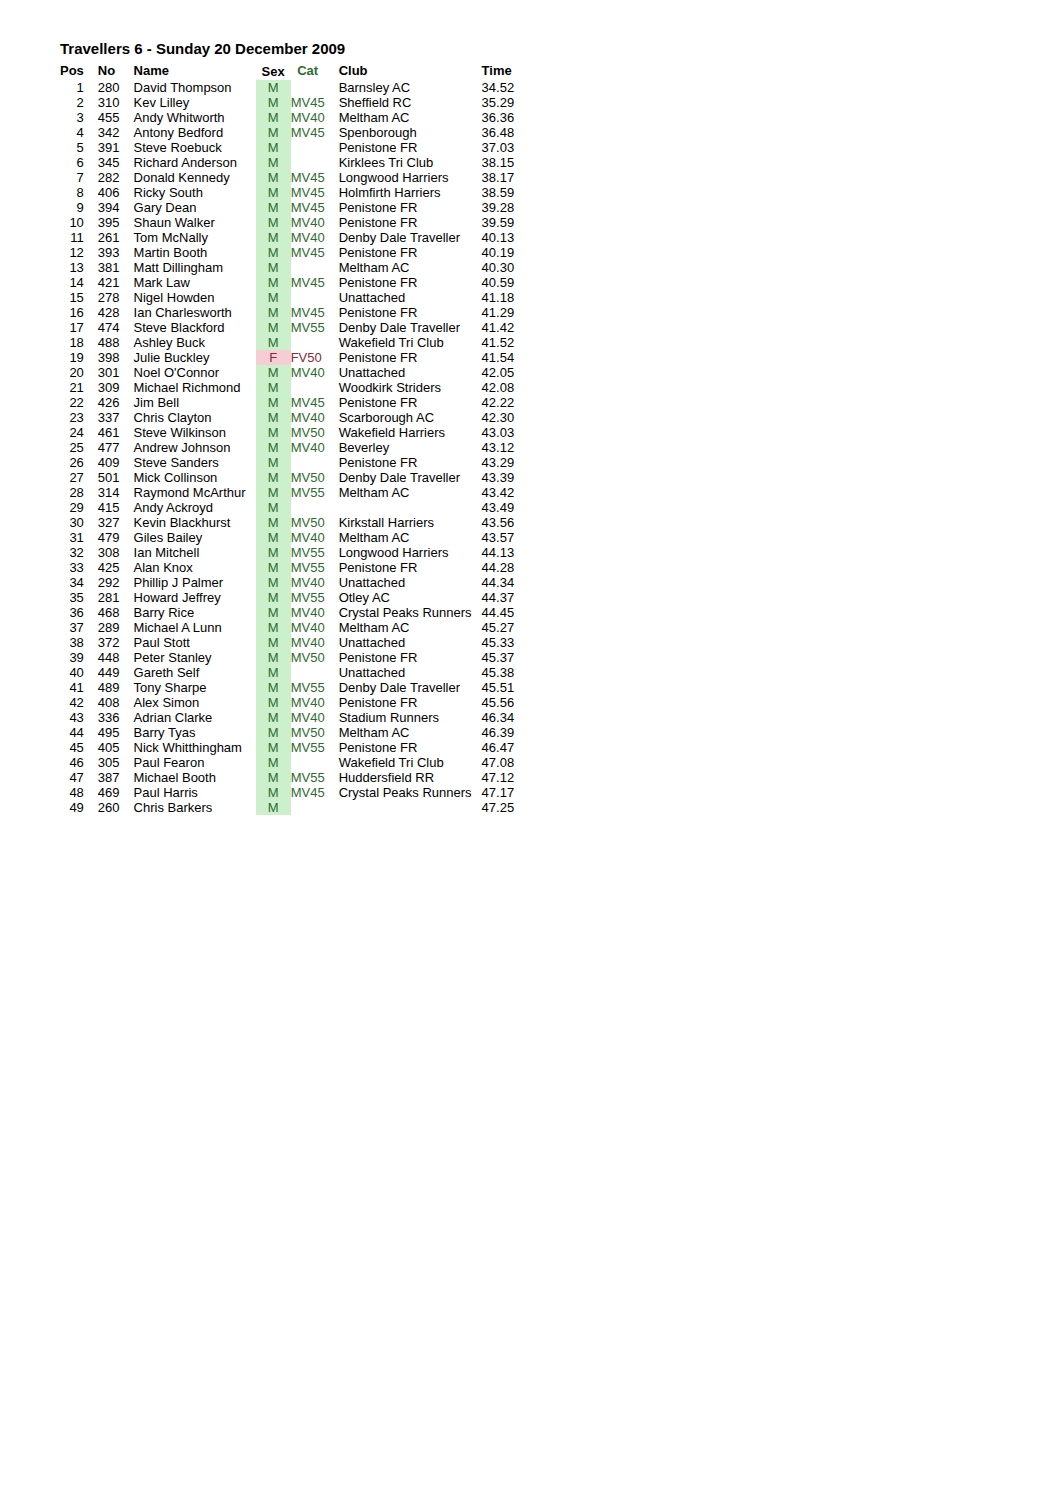Travellers 6 - Sunday 20 December 2009
| Pos | No | Name | Sex | Cat | Club | Time |
| --- | --- | --- | --- | --- | --- | --- |
| 1 | 280 | David Thompson | M | | Barnsley AC | 34.52 |
| 2 | 310 | Kev Lilley | M | MV45 | Sheffield RC | 35.29 |
| 3 | 455 | Andy Whitworth | M | MV40 | Meltham AC | 36.36 |
| 4 | 342 | Antony Bedford | M | MV45 | Spenborough | 36.48 |
| 5 | 391 | Steve Roebuck | M | | Penistone FR | 37.03 |
| 6 | 345 | Richard Anderson | M | | Kirklees Tri Club | 38.15 |
| 7 | 282 | Donald Kennedy | M | MV45 | Longwood Harriers | 38.17 |
| 8 | 406 | Ricky South | M | MV45 | Holmfirth Harriers | 38.59 |
| 9 | 394 | Gary Dean | M | MV45 | Penistone FR | 39.28 |
| 10 | 395 | Shaun Walker | M | MV40 | Penistone FR | 39.59 |
| 11 | 261 | Tom McNally | M | MV40 | Denby Dale Traveller | 40.13 |
| 12 | 393 | Martin Booth | M | MV45 | Penistone FR | 40.19 |
| 13 | 381 | Matt Dillingham | M | | Meltham AC | 40.30 |
| 14 | 421 | Mark Law | M | MV45 | Penistone FR | 40.59 |
| 15 | 278 | Nigel Howden | M | | Unattached | 41.18 |
| 16 | 428 | Ian Charlesworth | M | MV45 | Penistone FR | 41.29 |
| 17 | 474 | Steve Blackford | M | MV55 | Denby Dale Traveller | 41.42 |
| 18 | 488 | Ashley Buck | M | | Wakefield Tri Club | 41.52 |
| 19 | 398 | Julie Buckley | F | FV50 | Penistone FR | 41.54 |
| 20 | 301 | Noel O'Connor | M | MV40 | Unattached | 42.05 |
| 21 | 309 | Michael Richmond | M | | Woodkirk Striders | 42.08 |
| 22 | 426 | Jim Bell | M | MV45 | Penistone FR | 42.22 |
| 23 | 337 | Chris Clayton | M | MV40 | Scarborough AC | 42.30 |
| 24 | 461 | Steve Wilkinson | M | MV50 | Wakefield Harriers | 43.03 |
| 25 | 477 | Andrew Johnson | M | MV40 | Beverley | 43.12 |
| 26 | 409 | Steve Sanders | M | | Penistone FR | 43.29 |
| 27 | 501 | Mick Collinson | M | MV50 | Denby Dale Traveller | 43.39 |
| 28 | 314 | Raymond McArthur | M | MV55 | Meltham AC | 43.42 |
| 29 | 415 | Andy Ackroyd | M | | | 43.49 |
| 30 | 327 | Kevin Blackhurst | M | MV50 | Kirkstall Harriers | 43.56 |
| 31 | 479 | Giles Bailey | M | MV40 | Meltham AC | 43.57 |
| 32 | 308 | Ian Mitchell | M | MV55 | Longwood Harriers | 44.13 |
| 33 | 425 | Alan Knox | M | MV55 | Penistone FR | 44.28 |
| 34 | 292 | Phillip J Palmer | M | MV40 | Unattached | 44.34 |
| 35 | 281 | Howard Jeffrey | M | MV55 | Otley AC | 44.37 |
| 36 | 468 | Barry Rice | M | MV40 | Crystal Peaks Runners | 44.45 |
| 37 | 289 | Michael A Lunn | M | MV40 | Meltham AC | 45.27 |
| 38 | 372 | Paul Stott | M | MV40 | Unattached | 45.33 |
| 39 | 448 | Peter Stanley | M | MV50 | Penistone FR | 45.37 |
| 40 | 449 | Gareth Self | M | | Unattached | 45.38 |
| 41 | 489 | Tony Sharpe | M | MV55 | Denby Dale Traveller | 45.51 |
| 42 | 408 | Alex Simon | M | MV40 | Penistone FR | 45.56 |
| 43 | 336 | Adrian Clarke | M | MV40 | Stadium Runners | 46.34 |
| 44 | 495 | Barry Tyas | M | MV50 | Meltham AC | 46.39 |
| 45 | 405 | Nick Whitthingham | M | MV55 | Penistone FR | 46.47 |
| 46 | 305 | Paul Fearon | M | | Wakefield Tri Club | 47.08 |
| 47 | 387 | Michael Booth | M | MV55 | Huddersfield RR | 47.12 |
| 48 | 469 | Paul Harris | M | MV45 | Crystal Peaks Runners | 47.17 |
| 49 | 260 | Chris Barkers | M | | | 47.25 |